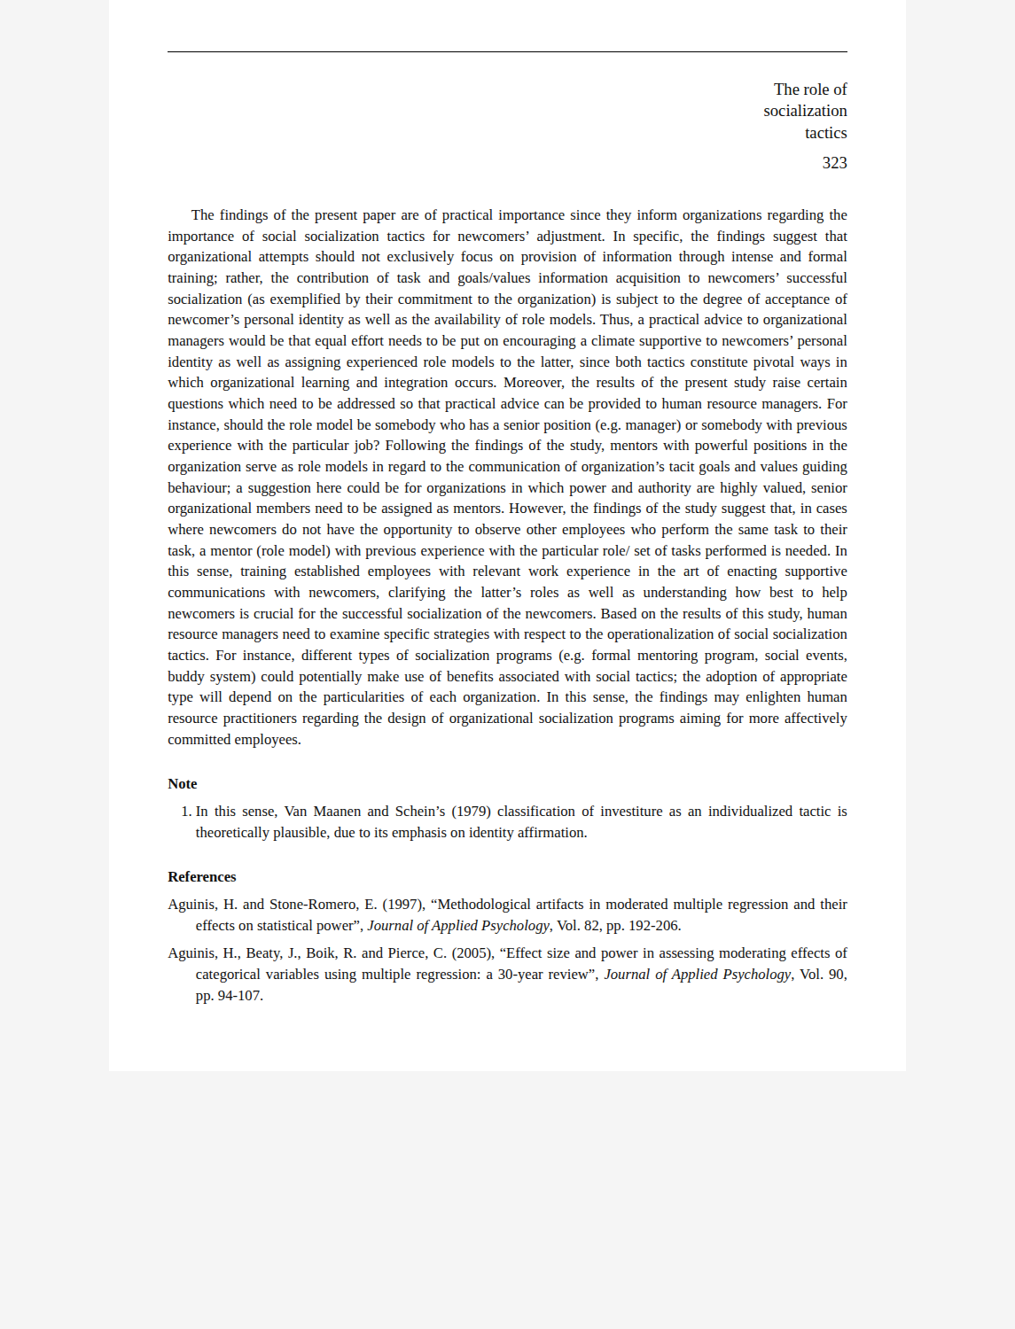The role of
socialization
tactics
323
The findings of the present paper are of practical importance since they inform organizations regarding the importance of social socialization tactics for newcomers’ adjustment. In specific, the findings suggest that organizational attempts should not exclusively focus on provision of information through intense and formal training; rather, the contribution of task and goals/values information acquisition to newcomers’ successful socialization (as exemplified by their commitment to the organization) is subject to the degree of acceptance of newcomer’s personal identity as well as the availability of role models. Thus, a practical advice to organizational managers would be that equal effort needs to be put on encouraging a climate supportive to newcomers’ personal identity as well as assigning experienced role models to the latter, since both tactics constitute pivotal ways in which organizational learning and integration occurs. Moreover, the results of the present study raise certain questions which need to be addressed so that practical advice can be provided to human resource managers. For instance, should the role model be somebody who has a senior position (e.g. manager) or somebody with previous experience with the particular job? Following the findings of the study, mentors with powerful positions in the organization serve as role models in regard to the communication of organization’s tacit goals and values guiding behaviour; a suggestion here could be for organizations in which power and authority are highly valued, senior organizational members need to be assigned as mentors. However, the findings of the study suggest that, in cases where newcomers do not have the opportunity to observe other employees who perform the same task to their task, a mentor (role model) with previous experience with the particular role/ set of tasks performed is needed. In this sense, training established employees with relevant work experience in the art of enacting supportive communications with newcomers, clarifying the latter’s roles as well as understanding how best to help newcomers is crucial for the successful socialization of the newcomers. Based on the results of this study, human resource managers need to examine specific strategies with respect to the operationalization of social socialization tactics. For instance, different types of socialization programs (e.g. formal mentoring program, social events, buddy system) could potentially make use of benefits associated with social tactics; the adoption of appropriate type will depend on the particularities of each organization. In this sense, the findings may enlighten human resource practitioners regarding the design of organizational socialization programs aiming for more affectively committed employees.
Note
In this sense, Van Maanen and Schein’s (1979) classification of investiture as an individualized tactic is theoretically plausible, due to its emphasis on identity affirmation.
References
Aguinis, H. and Stone-Romero, E. (1997), “Methodological artifacts in moderated multiple regression and their effects on statistical power”, Journal of Applied Psychology, Vol. 82, pp. 192-206.
Aguinis, H., Beaty, J., Boik, R. and Pierce, C. (2005), “Effect size and power in assessing moderating effects of categorical variables using multiple regression: a 30-year review”, Journal of Applied Psychology, Vol. 90, pp. 94-107.